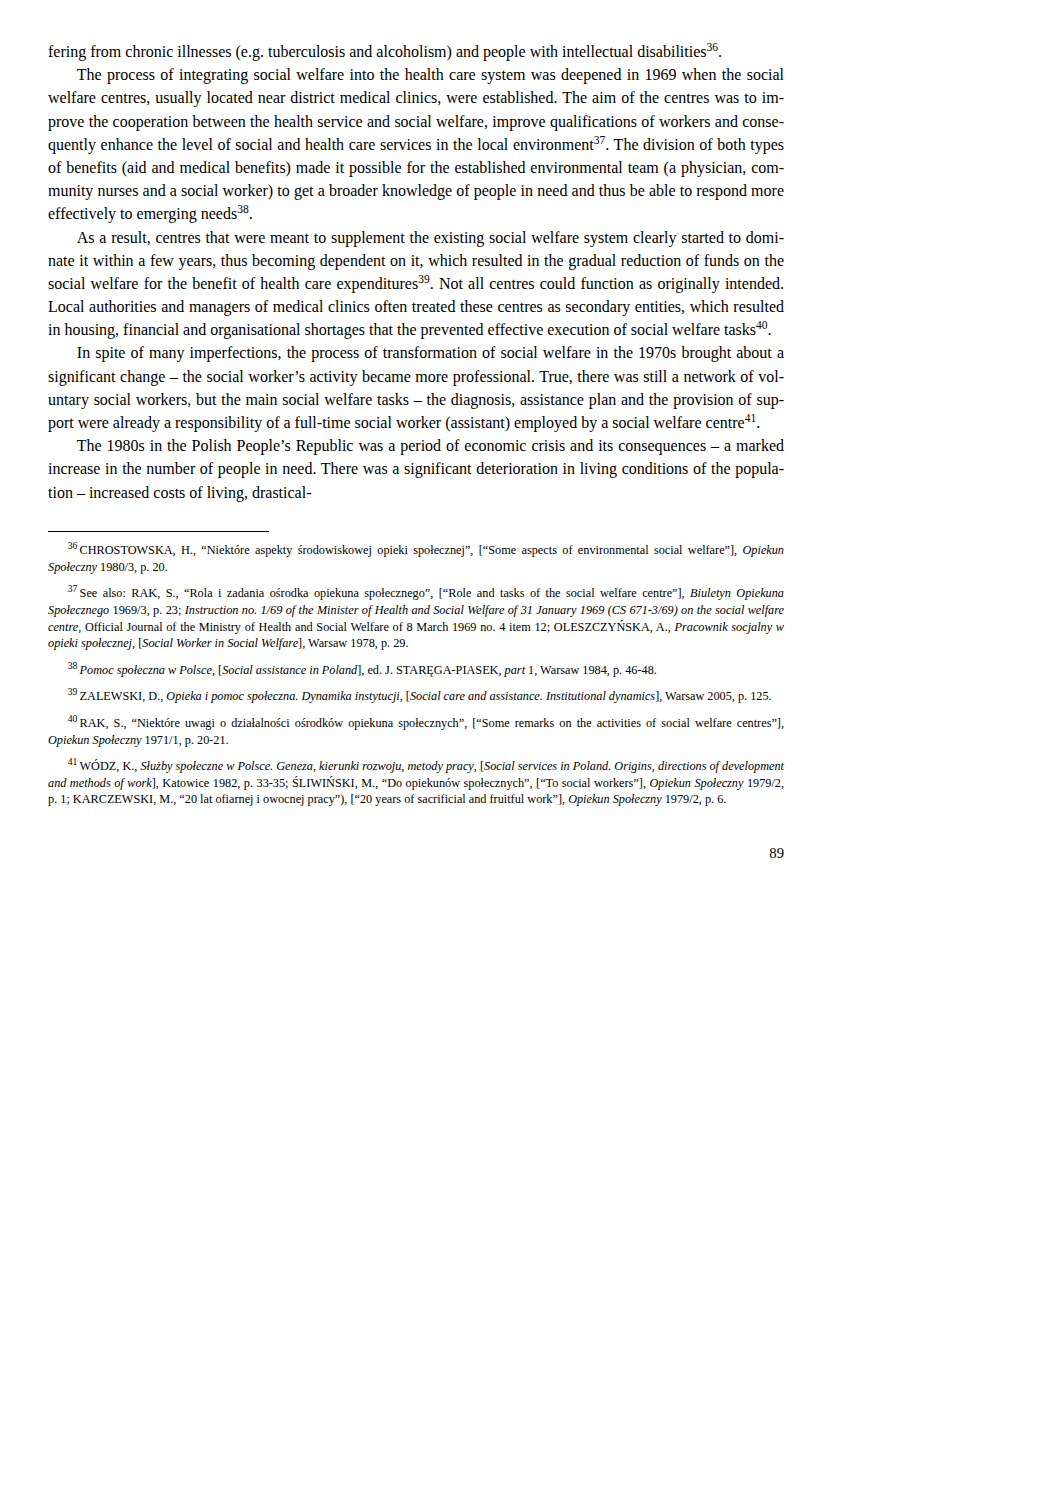fering from chronic illnesses (e.g. tuberculosis and alcoholism) and people with intellectual disabilities36.
The process of integrating social welfare into the health care system was deepened in 1969 when the social welfare centres, usually located near district medical clinics, were established. The aim of the centres was to improve the cooperation between the health service and social welfare, improve qualifications of workers and consequently enhance the level of social and health care services in the local environment37. The division of both types of benefits (aid and medical benefits) made it possible for the established environmental team (a physician, community nurses and a social worker) to get a broader knowledge of people in need and thus be able to respond more effectively to emerging needs38.
As a result, centres that were meant to supplement the existing social welfare system clearly started to dominate it within a few years, thus becoming dependent on it, which resulted in the gradual reduction of funds on the social welfare for the benefit of health care expenditures39. Not all centres could function as originally intended. Local authorities and managers of medical clinics often treated these centres as secondary entities, which resulted in housing, financial and organisational shortages that the prevented effective execution of social welfare tasks40.
In spite of many imperfections, the process of transformation of social welfare in the 1970s brought about a significant change – the social worker’s activity became more professional. True, there was still a network of voluntary social workers, but the main social welfare tasks – the diagnosis, assistance plan and the provision of support were already a responsibility of a full-time social worker (assistant) employed by a social welfare centre41.
The 1980s in the Polish People’s Republic was a period of economic crisis and its consequences – a marked increase in the number of people in need. There was a significant deterioration in living conditions of the population – increased costs of living, drastical-
36 CHROSTOWSKA, H., “Niektóre aspekty środowiskowej opieki społecznej”, [“Some aspects of environmental social welfare”], Opiekun Społeczny 1980/3, p. 20.
37 See also: RAK, S., “Rola i zadania ośrodka opiekuna społecznego”, [“Role and tasks of the social welfare centre”], Biuletyn Opiekuna Społecznego 1969/3, p. 23; Instruction no. 1/69 of the Minister of Health and Social Welfare of 31 January 1969 (CS 671-3/69) on the social welfare centre, Official Journal of the Ministry of Health and Social Welfare of 8 March 1969 no. 4 item 12; OLESZCZYŃSKA, A., Pracownik socjalny w opieki społecznej, [Social Worker in Social Welfare], Warsaw 1978, p. 29.
38 Pomoc społeczna w Polsce, [Social assistance in Poland], ed. J. STARĘGA-PIASEK, part 1, Warsaw 1984, p. 46-48.
39 ZALEWSKI, D., Opieka i pomoc społeczna. Dynamika instytucji, [Social care and assistance. Institutional dynamics], Warsaw 2005, p. 125.
40 RAK, S., “Niektóre uwagi o działalności ośrodków opiekuna społecznych”, [“Some remarks on the activities of social welfare centres”], Opiekun Społeczny 1971/1, p. 20-21.
41 WÓDZ, K., Służby społeczne w Polsce. Geneza, kierunki rozwoju, metody pracy, [Social services in Poland. Origins, directions of development and methods of work], Katowice 1982, p. 33-35; ŚLIWIŃSKI, M., “Do opiekunów społecznych”, [“To social workers”], Opiekun Społeczny 1979/2, p. 1; KARCZEWSKI, M., “20 lat ofiarnej i owocnej pracy”), [“20 years of sacrificial and fruitful work”], Opiekun Społeczny 1979/2, p. 6.
89